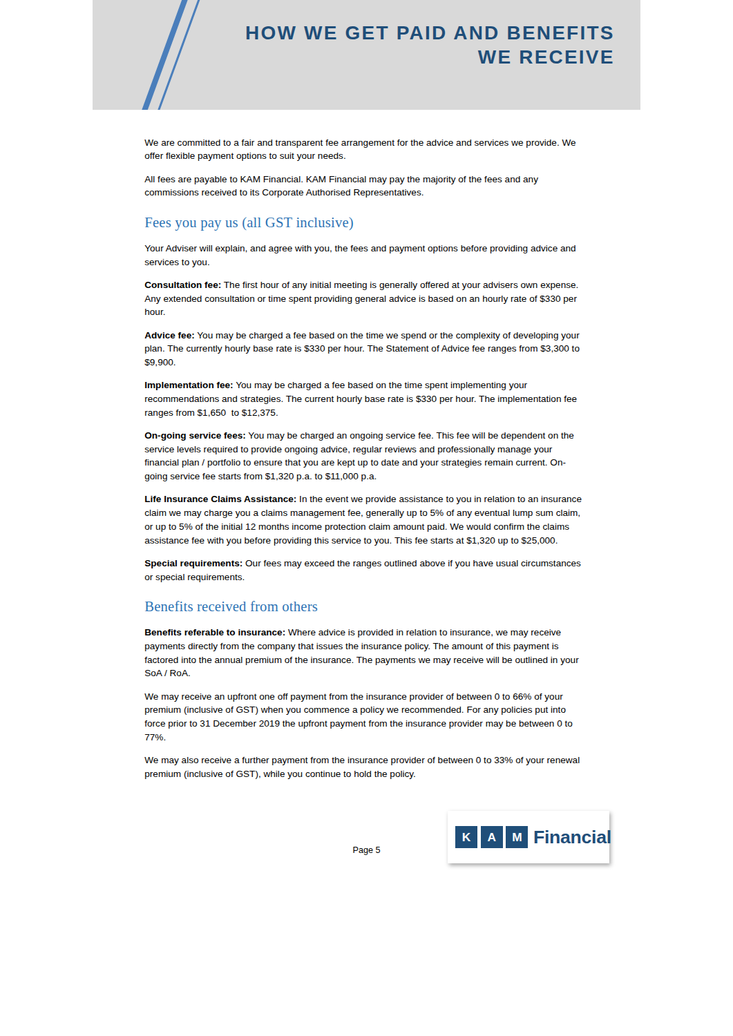How we get paid and benefits
we receive
We are committed to a fair and transparent fee arrangement for the advice and services we provide. We offer flexible payment options to suit your needs.
All fees are payable to KAM Financial. KAM Financial may pay the majority of the fees and any commissions received to its Corporate Authorised Representatives.
Fees you pay us (all GST inclusive)
Your Adviser will explain, and agree with you, the fees and payment options before providing advice and services to you.
Consultation fee: The first hour of any initial meeting is generally offered at your advisers own expense. Any extended consultation or time spent providing general advice is based on an hourly rate of $330 per hour.
Advice fee: You may be charged a fee based on the time we spend or the complexity of developing your plan. The currently hourly base rate is $330 per hour. The Statement of Advice fee ranges from $3,300 to $9,900.
Implementation fee: You may be charged a fee based on the time spent implementing your recommendations and strategies. The current hourly base rate is $330 per hour. The implementation fee ranges from $1,650 to $12,375.
On-going service fees: You may be charged an ongoing service fee. This fee will be dependent on the service levels required to provide ongoing advice, regular reviews and professionally manage your financial plan / portfolio to ensure that you are kept up to date and your strategies remain current. On-going service fee starts from $1,320 p.a. to $11,000 p.a.
Life Insurance Claims Assistance: In the event we provide assistance to you in relation to an insurance claim we may charge you a claims management fee, generally up to 5% of any eventual lump sum claim, or up to 5% of the initial 12 months income protection claim amount paid. We would confirm the claims assistance fee with you before providing this service to you. This fee starts at $1,320 up to $25,000.
Special requirements: Our fees may exceed the ranges outlined above if you have usual circumstances or special requirements.
Benefits received from others
Benefits referable to insurance: Where advice is provided in relation to insurance, we may receive payments directly from the company that issues the insurance policy. The amount of this payment is factored into the annual premium of the insurance. The payments we may receive will be outlined in your SoA / RoA.
We may receive an upfront one off payment from the insurance provider of between 0 to 66% of your premium (inclusive of GST) when you commence a policy we recommended. For any policies put into force prior to 31 December 2019 the upfront payment from the insurance provider may be between 0 to 77%.
We may also receive a further payment from the insurance provider of between 0 to 33% of your renewal premium (inclusive of GST), while you continue to hold the policy.
Page 5
KAM
Financial